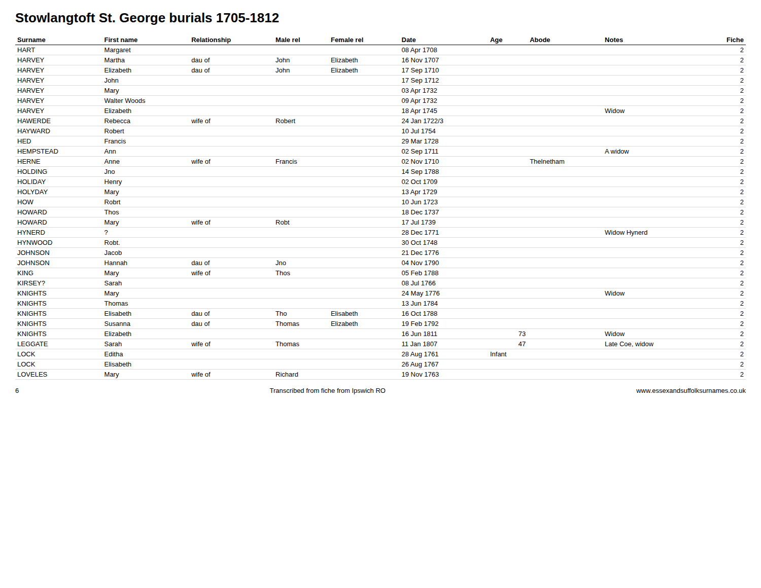Stowlangtoft St. George burials 1705-1812
| Surname | First name | Relationship | Male rel | Female rel | Date | Age | Abode | Notes | Fiche |
| --- | --- | --- | --- | --- | --- | --- | --- | --- | --- |
| HART | Margaret | | | | 08 Apr 1708 | | | | 2 |
| HARVEY | Martha | dau of | John | Elizabeth | 16 Nov 1707 | | | | 2 |
| HARVEY | Elizabeth | dau of | John | Elizabeth | 17 Sep 1710 | | | | 2 |
| HARVEY | John | | | | 17 Sep 1712 | | | | 2 |
| HARVEY | Mary | | | | 03 Apr 1732 | | | | 2 |
| HARVEY | Walter Woods | | | | 09 Apr 1732 | | | | 2 |
| HARVEY | Elizabeth | | | | 18 Apr 1745 | | | Widow | 2 |
| HAWERDE | Rebecca | wife of | Robert | | 24 Jan 1722/3 | | | | 2 |
| HAYWARD | Robert | | | | 10 Jul 1754 | | | | 2 |
| HED | Francis | | | | 29 Mar 1728 | | | | 2 |
| HEMPSTEAD | Ann | | | | 02 Sep 1711 | | | A widow | 2 |
| HERNE | Anne | wife of | Francis | | 02 Nov 1710 | | Thelnetham | | 2 |
| HOLDING | Jno | | | | 14 Sep 1788 | | | | 2 |
| HOLIDAY | Henry | | | | 02 Oct 1709 | | | | 2 |
| HOLYDAY | Mary | | | | 13 Apr 1729 | | | | 2 |
| HOW | Robrt | | | | 10 Jun 1723 | | | | 2 |
| HOWARD | Thos | | | | 18 Dec 1737 | | | | 2 |
| HOWARD | Mary | wife of | Robt | | 17 Jul 1739 | | | | 2 |
| HYNERD | ? | | | | 28 Dec 1771 | | | Widow Hynerd | 2 |
| HYNWOOD | Robt. | | | | 30 Oct 1748 | | | | 2 |
| JOHNSON | Jacob | | | | 21 Dec 1776 | | | | 2 |
| JOHNSON | Hannah | dau of | Jno | | 04 Nov 1790 | | | | 2 |
| KING | Mary | wife of | Thos | | 05 Feb 1788 | | | | 2 |
| KIRSEY? | Sarah | | | | 08 Jul 1766 | | | | 2 |
| KNIGHTS | Mary | | | | 24 May 1776 | | | Widow | 2 |
| KNIGHTS | Thomas | | | | 13 Jun 1784 | | | | 2 |
| KNIGHTS | Elisabeth | dau of | Tho | Elisabeth | 16 Oct 1788 | | | | 2 |
| KNIGHTS | Susanna | dau of | Thomas | Elizabeth | 19 Feb 1792 | | | | 2 |
| KNIGHTS | Elizabeth | | | | 16 Jun 1811 | 73 | | Widow | 2 |
| LEGGATE | Sarah | wife of | Thomas | | 11 Jan 1807 | 47 | | Late Coe, widow | 2 |
| LOCK | Editha | | | | 28 Aug 1761 | Infant | | | 2 |
| LOCK | Elisabeth | | | | 26 Aug 1767 | | | | 2 |
| LOVELES | Mary | wife of | Richard | | 19 Nov 1763 | | | | 2 |
6
Transcribed from fiche from Ipswich RO
www.essexandsuffolksurnames.co.uk